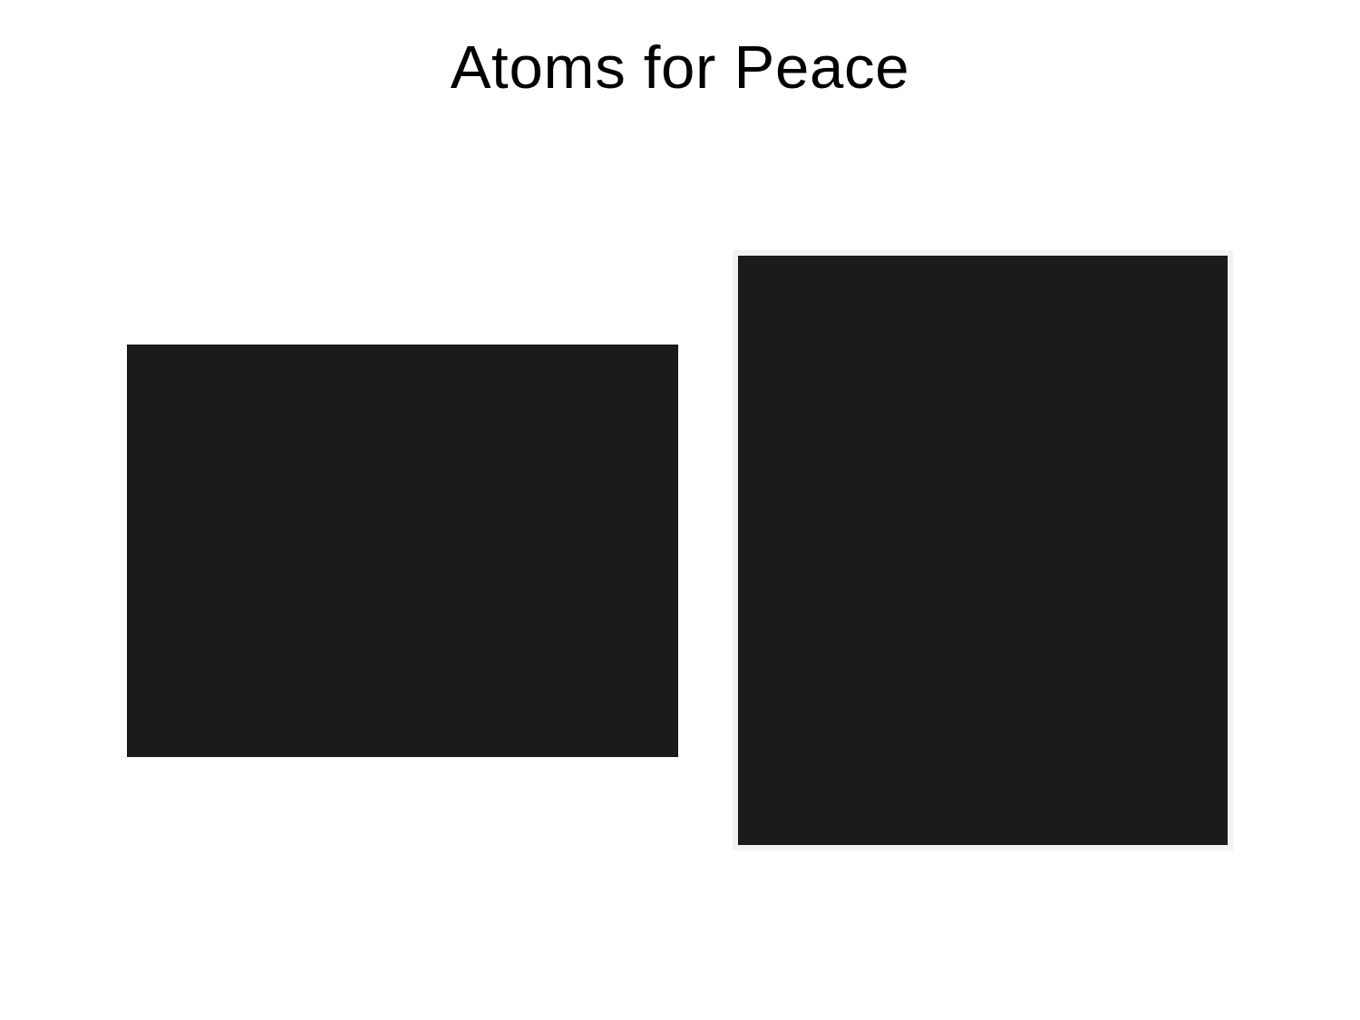Atoms for Peace
Address before the United Nations General Assembly
Visitors viewing a model at an Atoms for Peace exhibit